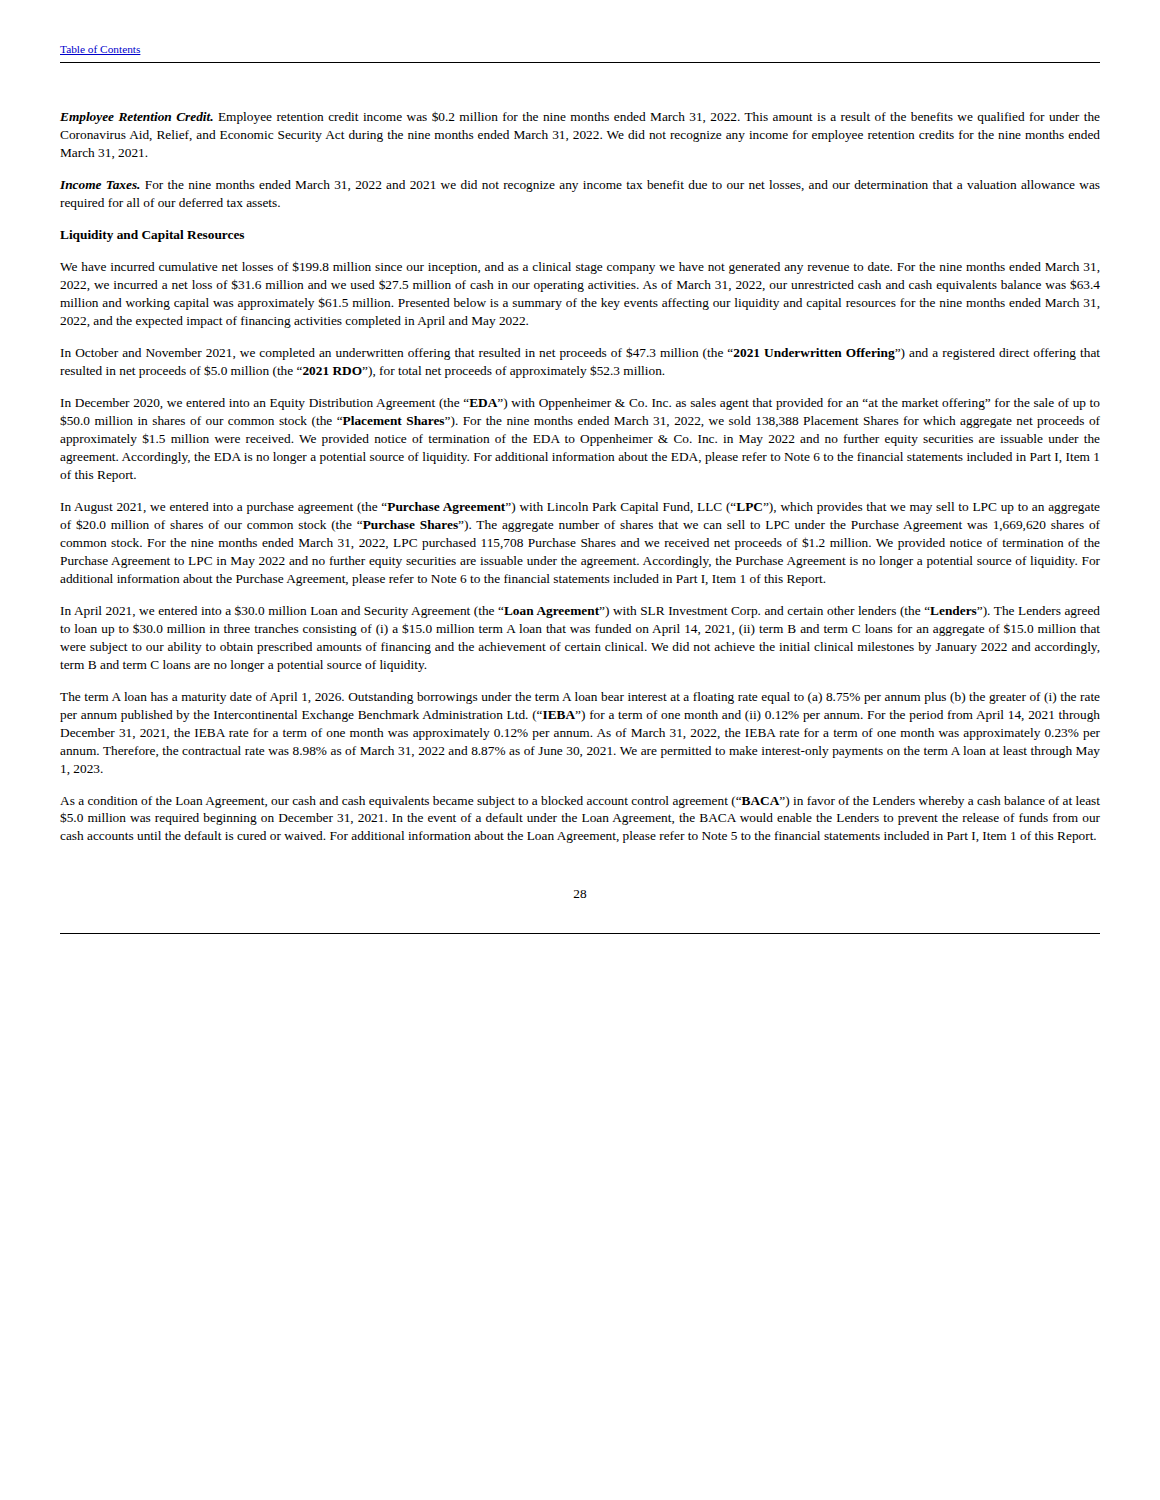Table of Contents
Employee Retention Credit. Employee retention credit income was $0.2 million for the nine months ended March 31, 2022. This amount is a result of the benefits we qualified for under the Coronavirus Aid, Relief, and Economic Security Act during the nine months ended March 31, 2022. We did not recognize any income for employee retention credits for the nine months ended March 31, 2021.
Income Taxes. For the nine months ended March 31, 2022 and 2021 we did not recognize any income tax benefit due to our net losses, and our determination that a valuation allowance was required for all of our deferred tax assets.
Liquidity and Capital Resources
We have incurred cumulative net losses of $199.8 million since our inception, and as a clinical stage company we have not generated any revenue to date. For the nine months ended March 31, 2022, we incurred a net loss of $31.6 million and we used $27.5 million of cash in our operating activities. As of March 31, 2022, our unrestricted cash and cash equivalents balance was $63.4 million and working capital was approximately $61.5 million. Presented below is a summary of the key events affecting our liquidity and capital resources for the nine months ended March 31, 2022, and the expected impact of financing activities completed in April and May 2022.
In October and November 2021, we completed an underwritten offering that resulted in net proceeds of $47.3 million (the “2021 Underwritten Offering”) and a registered direct offering that resulted in net proceeds of $5.0 million (the “2021 RDO”), for total net proceeds of approximately $52.3 million.
In December 2020, we entered into an Equity Distribution Agreement (the “EDA”) with Oppenheimer & Co. Inc. as sales agent that provided for an “at the market offering” for the sale of up to $50.0 million in shares of our common stock (the “Placement Shares”). For the nine months ended March 31, 2022, we sold 138,388 Placement Shares for which aggregate net proceeds of approximately $1.5 million were received. We provided notice of termination of the EDA to Oppenheimer & Co. Inc. in May 2022 and no further equity securities are issuable under the agreement. Accordingly, the EDA is no longer a potential source of liquidity. For additional information about the EDA, please refer to Note 6 to the financial statements included in Part I, Item 1 of this Report.
In August 2021, we entered into a purchase agreement (the “Purchase Agreement”) with Lincoln Park Capital Fund, LLC (“LPC”), which provides that we may sell to LPC up to an aggregate of $20.0 million of shares of our common stock (the “Purchase Shares”). The aggregate number of shares that we can sell to LPC under the Purchase Agreement was 1,669,620 shares of common stock. For the nine months ended March 31, 2022, LPC purchased 115,708 Purchase Shares and we received net proceeds of $1.2 million. We provided notice of termination of the Purchase Agreement to LPC in May 2022 and no further equity securities are issuable under the agreement. Accordingly, the Purchase Agreement is no longer a potential source of liquidity. For additional information about the Purchase Agreement, please refer to Note 6 to the financial statements included in Part I, Item 1 of this Report.
In April 2021, we entered into a $30.0 million Loan and Security Agreement (the “Loan Agreement”) with SLR Investment Corp. and certain other lenders (the “Lenders”). The Lenders agreed to loan up to $30.0 million in three tranches consisting of (i) a $15.0 million term A loan that was funded on April 14, 2021, (ii) term B and term C loans for an aggregate of $15.0 million that were subject to our ability to obtain prescribed amounts of financing and the achievement of certain clinical. We did not achieve the initial clinical milestones by January 2022 and accordingly, term B and term C loans are no longer a potential source of liquidity.
The term A loan has a maturity date of April 1, 2026. Outstanding borrowings under the term A loan bear interest at a floating rate equal to (a) 8.75% per annum plus (b) the greater of (i) the rate per annum published by the Intercontinental Exchange Benchmark Administration Ltd. (“IEBA”) for a term of one month and (ii) 0.12% per annum. For the period from April 14, 2021 through December 31, 2021, the IEBA rate for a term of one month was approximately 0.12% per annum. As of March 31, 2022, the IEBA rate for a term of one month was approximately 0.23% per annum. Therefore, the contractual rate was 8.98% as of March 31, 2022 and 8.87% as of June 30, 2021. We are permitted to make interest-only payments on the term A loan at least through May 1, 2023.
As a condition of the Loan Agreement, our cash and cash equivalents became subject to a blocked account control agreement (“BACA”) in favor of the Lenders whereby a cash balance of at least $5.0 million was required beginning on December 31, 2021. In the event of a default under the Loan Agreement, the BACA would enable the Lenders to prevent the release of funds from our cash accounts until the default is cured or waived. For additional information about the Loan Agreement, please refer to Note 5 to the financial statements included in Part I, Item 1 of this Report.
28